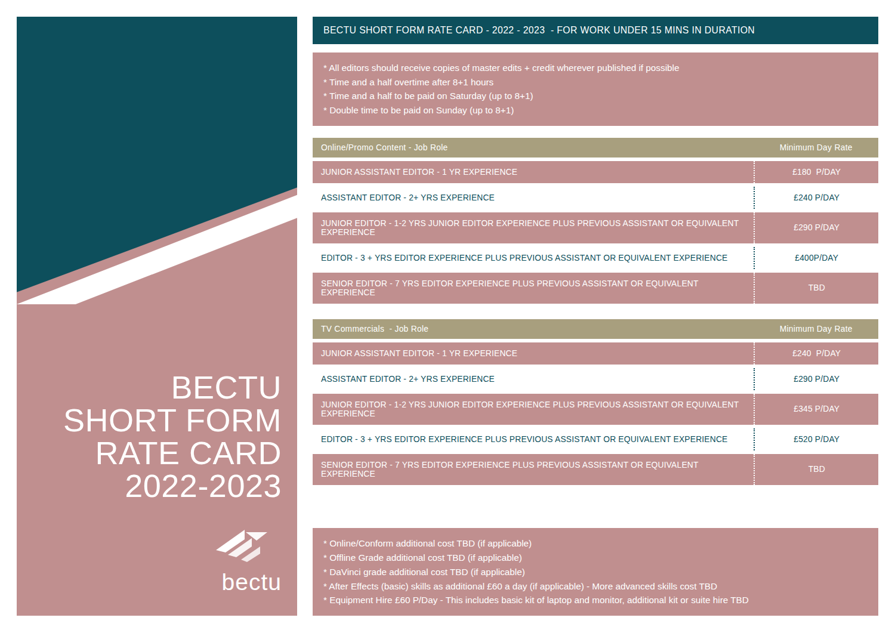BECTU SHORT FORM RATE CARD 2022-2023
bectu
BECTU SHORT FORM RATE CARD - 2022 - 2023 - FOR WORK UNDER 15 MINS IN DURATION
* All editors should receive copies of master edits + credit wherever published if possible
* Time and a half overtime after 8+1 hours
* Time and a half to be paid on Saturday (up to 8+1)
* Double time to be paid on Sunday (up to 8+1)
| Online/Promo Content - Job Role | Minimum Day Rate |
| --- | --- |
| Junior Assistant Editor - 1 yr experience | £180 P/DAY |
| Assistant Editor - 2+ yrs experience | £240 P/DAY |
| Junior Editor - 1-2 yrs junior editor experience plus previous assistant or equivalent experience | £290 P/DAY |
| Editor - 3 + yrs editor experience plus previous assistant or equivalent experience | £400P/DAY |
| Senior Editor - 7 yrs editor experience plus previous assistant or equivalent experience | TBD |
| TV Commercials - Job Role | Minimum Day Rate |
| --- | --- |
| Junior Assistant Editor - 1 yr experience | £240 P/DAY |
| Assistant Editor - 2+ yrs experience | £290 P/DAY |
| Junior Editor - 1-2 yrs junior editor experience plus previous assistant or equivalent experience | £345 P/DAY |
| Editor - 3 + yrs editor experience plus previous assistant or equivalent experience | £520 P/DAY |
| Senior Editor - 7 yrs editor experience plus previous assistant or equivalent experience | TBD |
* Online/Conform additional cost TBD (if applicable)
* Offline Grade additional cost TBD (if applicable)
* DaVinci grade additional cost TBD (if applicable)
* After Effects (basic) skills as additional £60 a day (if applicable) - More advanced skills cost TBD
* Equipment Hire £60 P/Day - This includes basic kit of laptop and monitor, additional kit or suite hire TBD